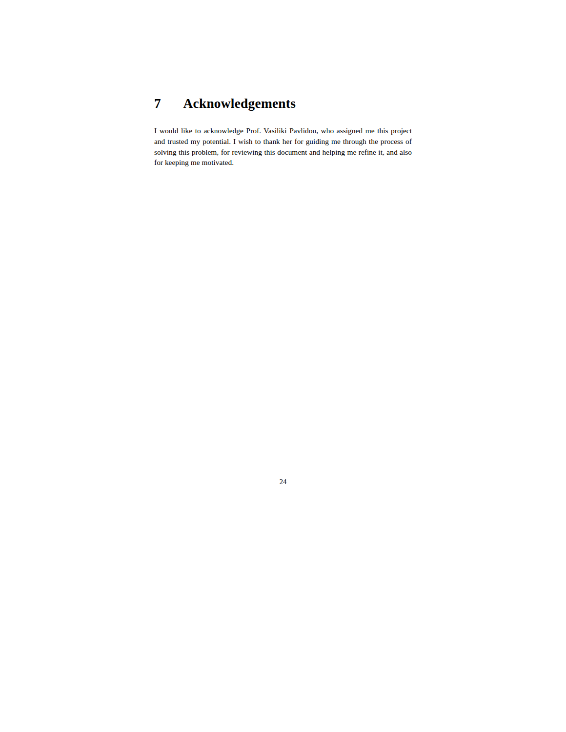7 Acknowledgements
I would like to acknowledge Prof. Vasiliki Pavlidou, who assigned me this project and trusted my potential. I wish to thank her for guiding me through the process of solving this problem, for reviewing this document and helping me refine it, and also for keeping me motivated.
24